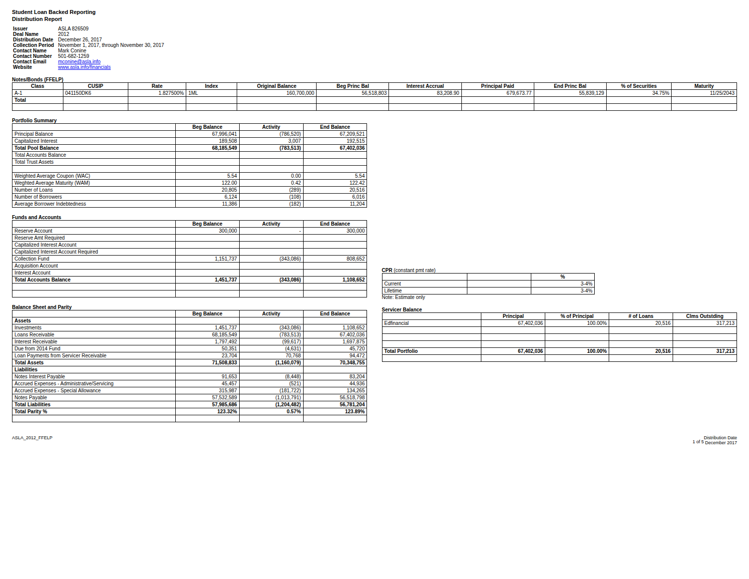Student Loan Backed Reporting
Distribution Report
| Issuer | ASLA 826509 |
| Deal Name | 2012 |
| Distribution Date | December 26, 2017 |
| Collection Period | November 1, 2017, through November 30, 2017 |
| Contact Name | Mark Conine |
| Contact Number | 501-682-1259 |
| Contact Email | mconine@asla.info |
| Website | www.asla.info/financials |
Notes/Bonds (FFELP)
| Class | CUSIP | Rate | Index | Original Balance | Beg Princ Bal | Interest Accrual | Principal Paid | End Princ Bal | % of Securities | Maturity |
| --- | --- | --- | --- | --- | --- | --- | --- | --- | --- | --- |
| A-1 | 041150DK6 | 1.827500% | 1ML | 160,700,000 | 56,518,803 | 83,208.90 | 679,673.77 | 55,839,129 | 34.75% | 11/25/2043 |
| Total | | | | | | | | | | |
| Portfolio Summary / / Beg Balance / Activity / End Balance / / --- / --- / --- / --- / / Principal Balance / 67,996,041 / (786,520) / 67,209,521 / / Capitalized Interest / 189,508 / 3,007 / 192,515 / / Total Pool Balance / 68,185,549 / (783,513) / 67,402,036 / / Total Accounts Balance / / / / / Total Trust Assets / / / / / Weighted Average Coupon (WAC) / 5.54 / 0.00 / 5.54 / / Weghted Average Maturity (WAM) / 122.00 / 0.42 / 122.42 / / Number of Loans / 20,805 / (289) / 20,516 / / Number of Borrowers / 6,124 / (108) / 6,016 / / Average Borrower Indebtedness / 11,386 / (182) / 11,204 / Funds and Accounts / / Beg Balance / Activity / End Balance / / --- / --- / --- / --- / / Reserve Account / 300,000 / - / 300,000 / / Reserve Amt Required / / / / / Capitalized Interest Account / / / / / Capitalized Interest Account Required / / / / / Collection Fund / 1,151,737 / (343,086) / 808,652 / / Acquisition Account / / / / / Interest Account / / / / / Total Accounts Balance / 1,451,737 / (343,086) / 1,108,652 / Balance Sheet and Parity / / Beg Balance / Activity / End Balance / / --- / --- / --- / --- / / Assets / / / / / Investments / 1,451,737 / (343,086) / 1,108,652 / / Loans Receivable / 68,185,549 / (783,513) / 67,402,036 / / Interest Receivable / 1,797,492 / (99,617) / 1,697,875 / / Due from 2014 Fund / 50,351 / (4,631) / 45,720 / / Loan Payments from Servicer Receivable / 23,704 / 70,768 / 94,472 / / Total Assets / 71,508,833 / (1,160,079) / 70,348,755 / / Liabilities / / / / / Notes Interest Payable / 91,653 / (8,448) / 83,204 / / Accrued Expenses - Administrative/Servicing / 45,457 / (521) / 44,936 / / Accrued Expenses - Special Allowance / 315,987 / (181,722) / 134,265 / / Notes Payable / 57,532,589 / (1,013,791) / 56,518,798 / / Total Liabilities / 57,985,686 / (1,204,482) / 56,781,204 / / Total Parity % / 123.32% / 0.57% / 123.89% / | | CPR (constant pmt rate) / / / % / / --- / --- / --- / / Current / / 3-4% / / Lifetime / / 3-4% / Note: Estimate only Servicer Balance / / Principal / % of Principal / # of Loans / Clms Outstding / / --- / --- / --- / --- / --- / / Edfinancial / 67,402,036 / 100.00% / 20,516 / 317,213 / / Total Portfolio / 67,402,036 / 100.00% / 20,516 / 317,213 / |
Distribution Date
December 2017
ASLA_2012_FFELP
1 of 5